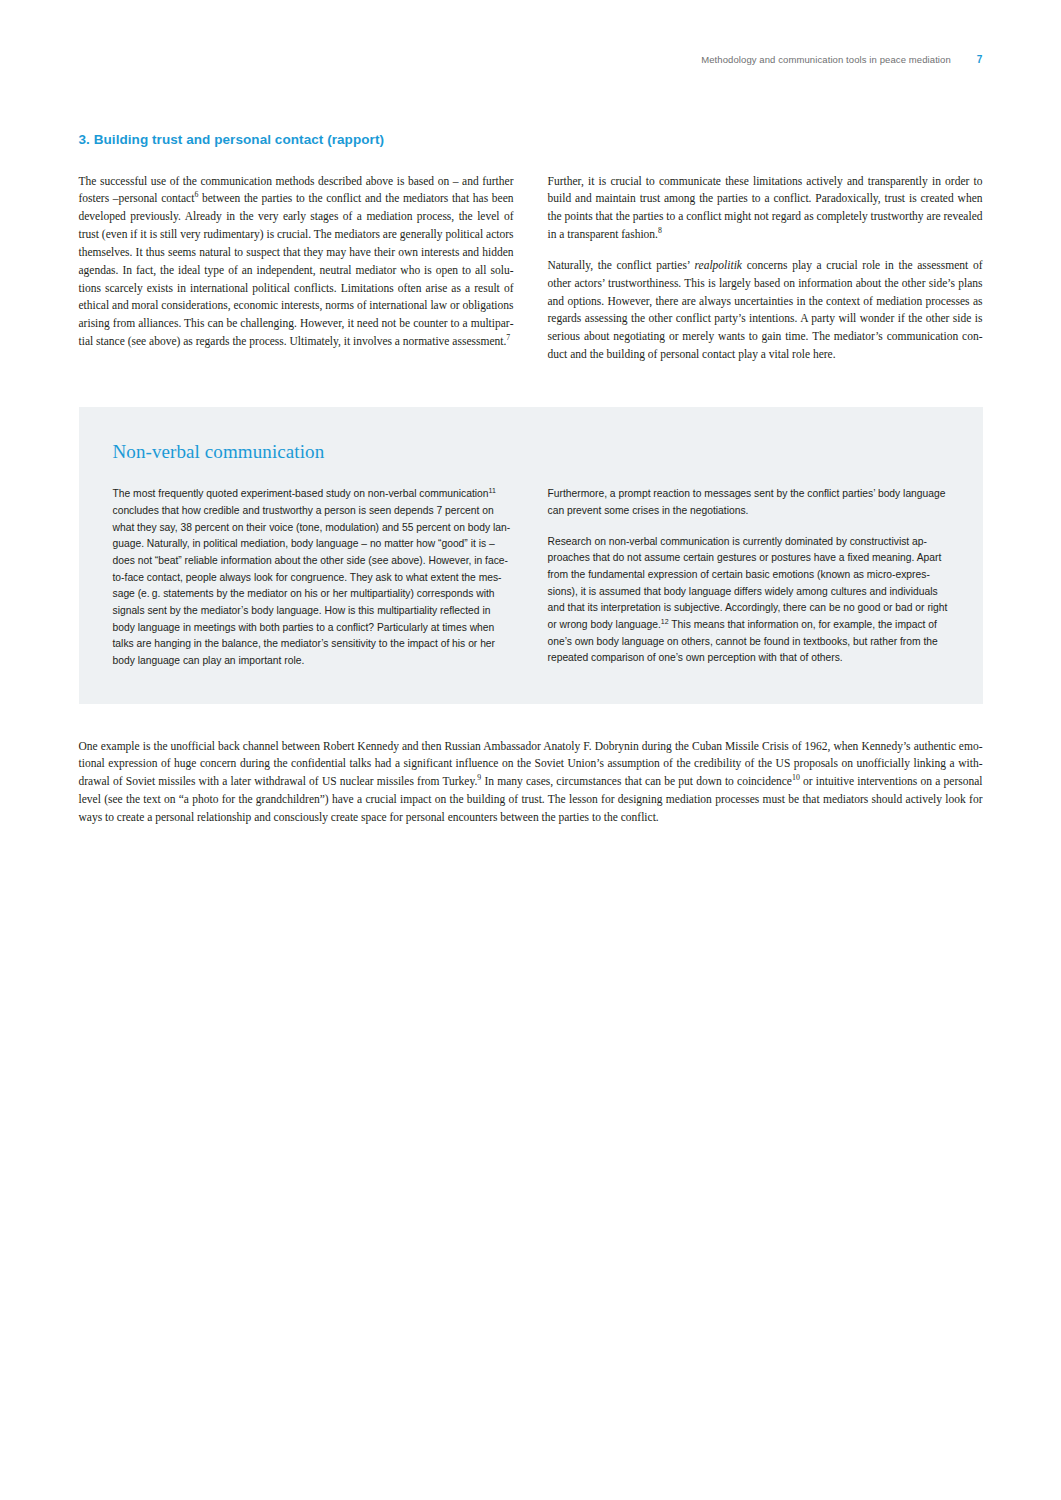Methodology and communication tools in peace mediation 7
3. Building trust and personal contact (rapport)
The successful use of the communication methods described above is based on – and further fosters –personal contact6 between the parties to the conflict and the mediators that has been developed previously. Already in the very early stages of a mediation process, the level of trust (even if it is still very rudimentary) is crucial. The mediators are generally political actors themselves. It thus seems natural to suspect that they may have their own interests and hidden agendas. In fact, the ideal type of an independent, neutral mediator who is open to all solutions scarcely exists in international political conflicts. Limitations often arise as a result of ethical and moral considerations, economic interests, norms of international law or obligations arising from alliances. This can be challenging. However, it need not be counter to a multipartial stance (see above) as regards the process. Ultimately, it involves a normative assessment.7
Further, it is crucial to communicate these limitations actively and transparently in order to build and maintain trust among the parties to a conflict. Paradoxically, trust is created when the points that the parties to a conflict might not regard as completely trustworthy are revealed in a transparent fashion.8
Naturally, the conflict parties’ realpolitik concerns play a crucial role in the assessment of other actors’ trustworthiness. This is largely based on information about the other side’s plans and options. However, there are always uncertainties in the context of mediation processes as regards assessing the other conflict party’s intentions. A party will wonder if the other side is serious about negotiating or merely wants to gain time. The mediator’s communication conduct and the building of personal contact play a vital role here.
Non-verbal communication
The most frequently quoted experiment-based study on non-verbal communication11 concludes that how credible and trustworthy a person is seen depends 7 percent on what they say, 38 percent on their voice (tone, modulation) and 55 percent on body language. Naturally, in political mediation, body language – no matter how “good” it is – does not “beat” reliable information about the other side (see above). However, in face-to-face contact, people always look for congruence. They ask to what extent the message (e. g. statements by the mediator on his or her multipartiality) corresponds with signals sent by the mediator’s body language. How is this multipartiality reflected in body language in meetings with both parties to a conflict? Particularly at times when talks are hanging in the balance, the mediator’s sensitivity to the impact of his or her body language can play an important role.
Furthermore, a prompt reaction to messages sent by the conflict parties’ body language can prevent some crises in the negotiations.
Research on non-verbal communication is currently dominated by constructivist approaches that do not assume certain gestures or postures have a fixed meaning. Apart from the fundamental expression of certain basic emotions (known as micro-expressions), it is assumed that body language differs widely among cultures and individuals and that its interpretation is subjective. Accordingly, there can be no good or bad or right or wrong body language.12 This means that information on, for example, the impact of one’s own body language on others, cannot be found in textbooks, but rather from the repeated comparison of one’s own perception with that of others.
One example is the unofficial back channel between Robert Kennedy and then Russian Ambassador Anatoly F. Dobrynin during the Cuban Missile Crisis of 1962, when Kennedy’s authentic emotional expression of huge concern during the confidential talks had a significant influence on the Soviet Union’s assumption of the credibility of the US proposals on unofficially linking a withdrawal of Soviet missiles with a later withdrawal of US nuclear missiles from Turkey.9 In many cases, circumstances that can be put down to coincidence10 or intuitive interventions on a personal level (see the text on “a photo for the grandchildren”) have a crucial impact on the building of trust. The lesson for designing mediation processes must be that mediators should actively look for ways to create a personal relationship and consciously create space for personal encounters between the parties to the conflict.